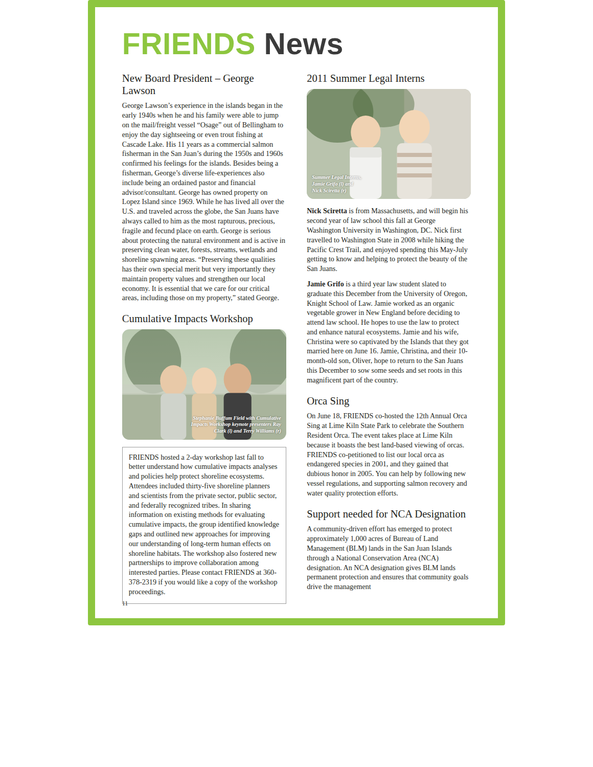FRIENDS News
New Board President – George Lawson
George Lawson’s experience in the islands began in the early 1940s when he and his family were able to jump on the mail/freight vessel “Osage” out of Bellingham to enjoy the day sightseeing or even trout fishing at Cascade Lake. His 11 years as a commercial salmon fisherman in the San Juan’s during the 1950s and 1960s confirmed his feelings for the islands. Besides being a fisherman, George’s diverse life-experiences also include being an ordained pastor and financial advisor/consultant. George has owned property on Lopez Island since 1969. While he has lived all over the U.S. and traveled across the globe, the San Juans have always called to him as the most rapturous, precious, fragile and fecund place on earth. George is serious about protecting the natural environment and is active in preserving clean water, forests, streams, wetlands and shoreline spawning areas. “Preserving these qualities has their own special merit but very importantly they maintain property values and strengthen our local economy. It is essential that we care for our critical areas, including those on my property,” stated George.
Cumulative Impacts Workshop
Stephanie Buffum Field with Cumulative
Impacts Workshop keynote presenters Ray
Clark (l) and Terry Williams (r)
FRIENDS hosted a 2-day workshop last fall to better understand how cumulative impacts analyses and policies help protect shoreline ecosystems. Attendees included thirty-five shoreline planners and scientists from the private sector, public sector, and federally recognized tribes. In sharing information on existing methods for evaluating cumulative impacts, the group identified knowledge gaps and outlined new approaches for improving our understanding of long-term human effects on shoreline habitats. The workshop also fostered new partnerships to improve collaboration among interested parties. Please contact FRIENDS at 360-378-2319 if you would like a copy of the workshop proceedings.
2011 Summer Legal Interns
Summer Legal Interns,
Jamie Grifo (l) and
Nick Sciretta (r)
Nick Sciretta is from Massachusetts, and will begin his second year of law school this fall at George Washington University in Washington, DC. Nick first travelled to Washington State in 2008 while hiking the Pacific Crest Trail, and enjoyed spending this May-July getting to know and helping to protect the beauty of the San Juans.
Jamie Grifo is a third year law student slated to graduate this December from the University of Oregon, Knight School of Law. Jamie worked as an organic vegetable grower in New England before deciding to attend law school. He hopes to use the law to protect and enhance natural ecosystems. Jamie and his wife, Christina were so captivated by the Islands that they got married here on June 16. Jamie, Christina, and their 10-month-old son, Oliver, hope to return to the San Juans this December to sow some seeds and set roots in this magnificent part of the country.
Orca Sing
On June 18, FRIENDS co-hosted the 12th Annual Orca Sing at Lime Kiln State Park to celebrate the Southern Resident Orca. The event takes place at Lime Kiln because it boasts the best land-based viewing of orcas. FRIENDS co-petitioned to list our local orca as endangered species in 2001, and they gained that dubious honor in 2005. You can help by following new vessel regulations, and supporting salmon recovery and water quality protection efforts.
Support needed for NCA Designation
A community-driven effort has emerged to protect approximately 1,000 acres of Bureau of Land Management (BLM) lands in the San Juan Islands through a National Conservation Area (NCA) designation. An NCA designation gives BLM lands permanent protection and ensures that community goals drive the management
11